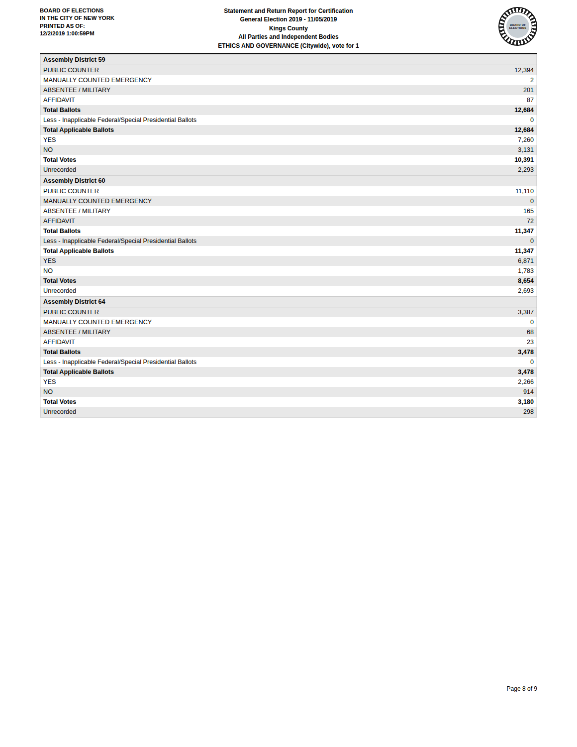BOARD OF ELECTIONS
IN THE CITY OF NEW YORK
PRINTED AS OF:
12/2/2019 1:00:59PM
Statement and Return Report for Certification
General Election 2019 - 11/05/2019
Kings County
All Parties and Independent Bodies
ETHICS AND GOVERNANCE (Citywide), vote for 1
BOARD OF
ELECTIONS
Assembly District 59
| PUBLIC COUNTER | 12,394 |
| MANUALLY COUNTED EMERGENCY | 2 |
| ABSENTEE / MILITARY | 201 |
| AFFIDAVIT | 87 |
| Total Ballots | 12,684 |
| Less - Inapplicable Federal/Special Presidential Ballots | 0 |
| Total Applicable Ballots | 12,684 |
| YES | 7,260 |
| NO | 3,131 |
| Total Votes | 10,391 |
| Unrecorded | 2,293 |
Assembly District 60
| PUBLIC COUNTER | 11,110 |
| MANUALLY COUNTED EMERGENCY | 0 |
| ABSENTEE / MILITARY | 165 |
| AFFIDAVIT | 72 |
| Total Ballots | 11,347 |
| Less - Inapplicable Federal/Special Presidential Ballots | 0 |
| Total Applicable Ballots | 11,347 |
| YES | 6,871 |
| NO | 1,783 |
| Total Votes | 8,654 |
| Unrecorded | 2,693 |
Assembly District 64
| PUBLIC COUNTER | 3,387 |
| MANUALLY COUNTED EMERGENCY | 0 |
| ABSENTEE / MILITARY | 68 |
| AFFIDAVIT | 23 |
| Total Ballots | 3,478 |
| Less - Inapplicable Federal/Special Presidential Ballots | 0 |
| Total Applicable Ballots | 3,478 |
| YES | 2,266 |
| NO | 914 |
| Total Votes | 3,180 |
| Unrecorded | 298 |
Page 8 of 9